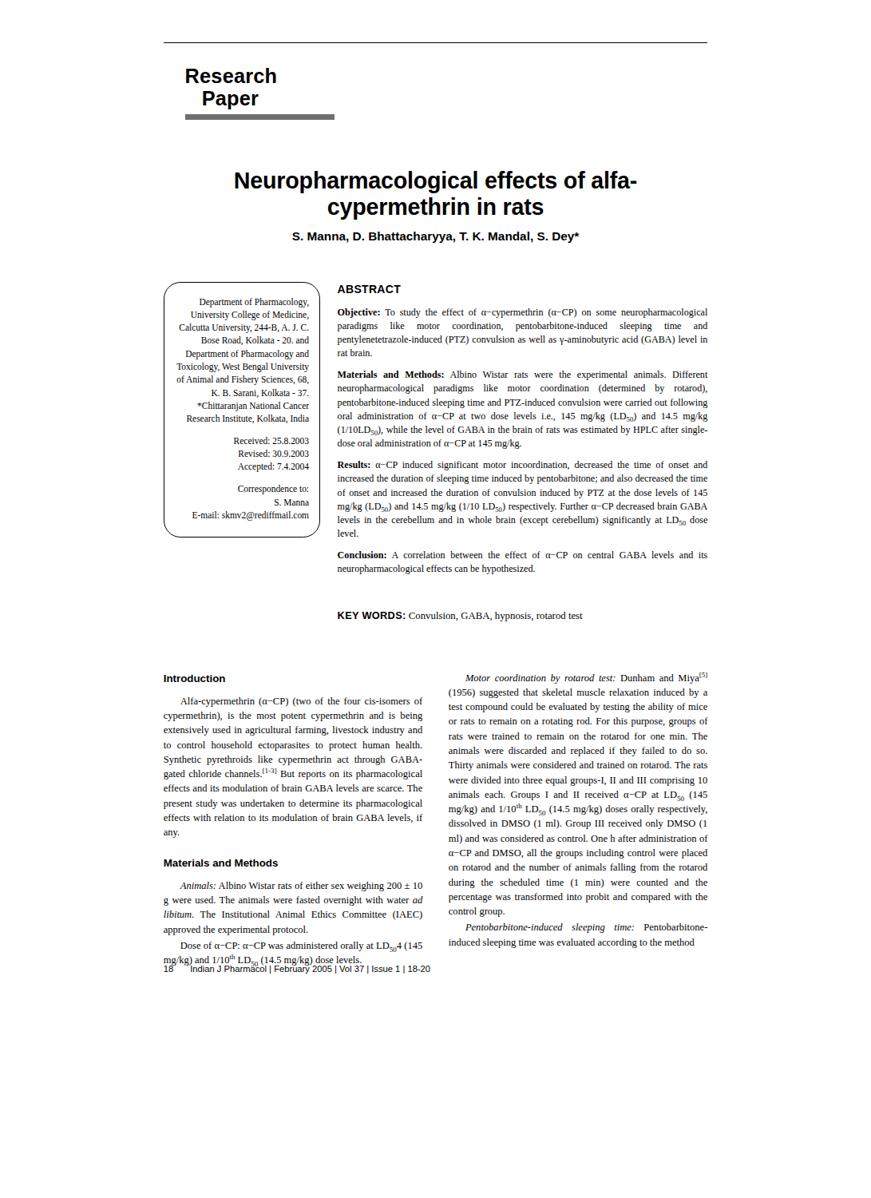Research Paper
Neuropharmacological effects of alfa-cypermethrin in rats
S. Manna, D. Bhattacharyya, T. K. Mandal, S. Dey*
Department of Pharmacology, University College of Medicine, Calcutta University, 244-B, A. J. C. Bose Road, Kolkata - 20. and Department of Pharmacology and Toxicology, West Bengal University of Animal and Fishery Sciences, 68, K. B. Sarani, Kolkata - 37. *Chittaranjan National Cancer Research Institute, Kolkata, India
Received: 25.8.2003
Revised: 30.9.2003
Accepted: 7.4.2004
Correspondence to:
S. Manna
E-mail: skmv2@rediffmail.com
ABSTRACT
Objective: To study the effect of α−cypermethrin (α−CP) on some neuropharmacological paradigms like motor coordination, pentobarbitone-induced sleeping time and pentylenetetrazole-induced (PTZ) convulsion as well as γ-aminobutyric acid (GABA) level in rat brain.
Materials and Methods: Albino Wistar rats were the experimental animals. Different neuropharmacological paradigms like motor coordination (determined by rotarod), pentobarbitone-induced sleeping time and PTZ-induced convulsion were carried out following oral administration of α−CP at two dose levels i.e., 145 mg/kg (LD50) and 14.5 mg/kg (1/10LD50), while the level of GABA in the brain of rats was estimated by HPLC after single-dose oral administration of α−CP at 145 mg/kg.
Results: α−CP induced significant motor incoordination, decreased the time of onset and increased the duration of sleeping time induced by pentobarbitone; and also decreased the time of onset and increased the duration of convulsion induced by PTZ at the dose levels of 145 mg/kg (LD50) and 14.5 mg/kg (1/10 LD50) respectively. Further α−CP decreased brain GABA levels in the cerebellum and in whole brain (except cerebellum) significantly at LD50 dose level.
Conclusion: A correlation between the effect of α−CP on central GABA levels and its neuropharmacological effects can be hypothesized.
KEY WORDS: Convulsion, GABA, hypnosis, rotarod test
Introduction
Alfa-cypermethrin (α−CP) (two of the four cis-isomers of cypermethrin), is the most potent cypermethrin and is being extensively used in agricultural farming, livestock industry and to control household ectoparasites to protect human health. Synthetic pyrethroids like cypermethrin act through GABA-gated chloride channels.[1-3] But reports on its pharmacological effects and its modulation of brain GABA levels are scarce. The present study was undertaken to determine its pharmacological effects with relation to its modulation of brain GABA levels, if any.
Materials and Methods
Animals: Albino Wistar rats of either sex weighing 200 ± 10 g were used. The animals were fasted overnight with water ad libitum. The Institutional Animal Ethics Committee (IAEC) approved the experimental protocol.
Dose of α−CP: α−CP was administered orally at LD504 (145 mg/kg) and 1/10th LD50 (14.5 mg/kg) dose levels.
Motor coordination by rotarod test: Dunham and Miya[5] (1956) suggested that skeletal muscle relaxation induced by a test compound could be evaluated by testing the ability of mice or rats to remain on a rotating rod. For this purpose, groups of rats were trained to remain on the rotarod for one min. The animals were discarded and replaced if they failed to do so. Thirty animals were considered and trained on rotarod. The rats were divided into three equal groups-I, II and III comprising 10 animals each. Groups I and II received α−CP at LD50 (145 mg/kg) and 1/10th LD50 (14.5 mg/kg) doses orally respectively, dissolved in DMSO (1 ml). Group III received only DMSO (1 ml) and was considered as control. One h after administration of α−CP and DMSO, all the groups including control were placed on rotarod and the number of animals falling from the rotarod during the scheduled time (1 min) were counted and the percentage was transformed into probit and compared with the control group.
Pentobarbitone-induced sleeping time: Pentobarbitone-induced sleeping time was evaluated according to the method
18 Indian J Pharmacol | February 2005 | Vol 37 | Issue 1 | 18-20